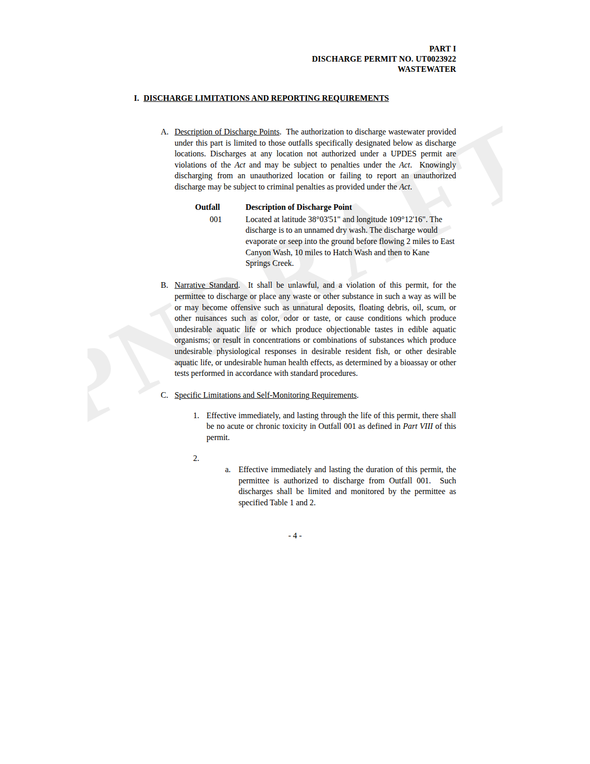PNDRAFT
PART I
DISCHARGE PERMIT NO. UT0023922
WASTEWATER
I.
DISCHARGE LIMITATIONS AND REPORTING REQUIREMENTS
A.
Description of Discharge Points. The authorization to discharge wastewater provided under this part is limited to those outfalls specifically designated below as discharge locations. Discharges at any location not authorized under a UPDES permit are violations of the Act and may be subject to penalties under the Act. Knowingly discharging from an unauthorized location or failing to report an unauthorized discharge may be subject to criminal penalties as provided under the Act.
Outfall
Description of Discharge Point
001
Located at latitude 38°03'51" and longitude 109°12'16". The discharge is to an unnamed dry wash. The discharge would evaporate or seep into the ground before flowing 2 miles to East Canyon Wash, 10 miles to Hatch Wash and then to Kane Springs Creek.
B.
Narrative Standard. It shall be unlawful, and a violation of this permit, for the permittee to discharge or place any waste or other substance in such a way as will be or may become offensive such as unnatural deposits, floating debris, oil, scum, or other nuisances such as color, odor or taste, or cause conditions which produce undesirable aquatic life or which produce objectionable tastes in edible aquatic organisms; or result in concentrations or combinations of substances which produce undesirable physiological responses in desirable resident fish, or other desirable aquatic life, or undesirable human health effects, as determined by a bioassay or other tests performed in accordance with standard procedures.
C.
Specific Limitations and Self-Monitoring Requirements.
1.
Effective immediately, and lasting through the life of this permit, there shall be no acute or chronic toxicity in Outfall 001 as defined in Part VIII of this permit.
2.
a.
Effective immediately and lasting the duration of this permit, the permittee is authorized to discharge from Outfall 001. Such discharges shall be limited and monitored by the permittee as specified Table 1 and 2.
- 4 -